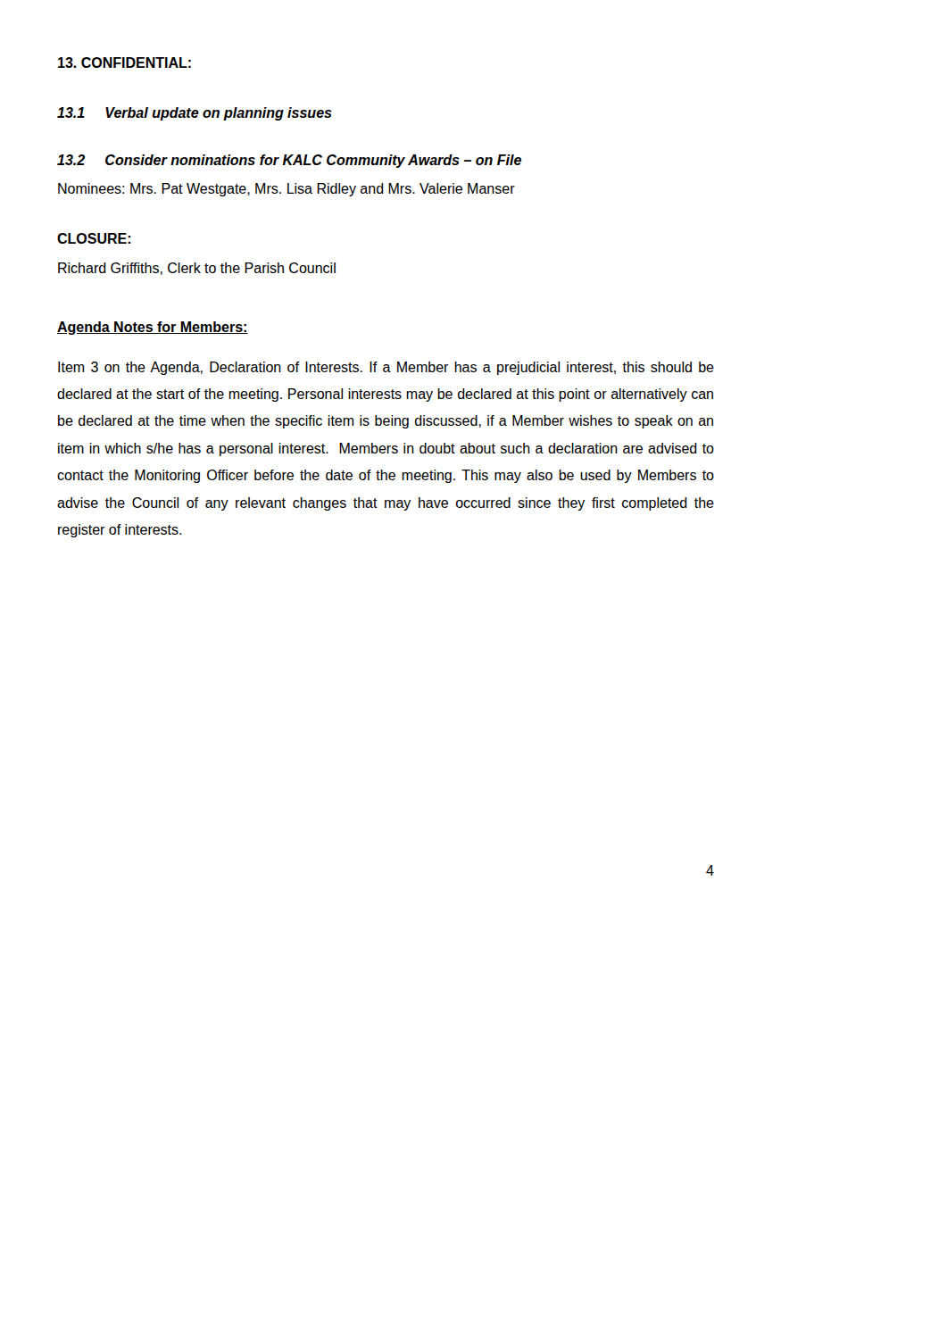13. CONFIDENTIAL:
13.1 Verbal update on planning issues
13.2 Consider nominations for KALC Community Awards – on File
Nominees: Mrs. Pat Westgate, Mrs. Lisa Ridley and Mrs. Valerie Manser
CLOSURE:
Richard Griffiths, Clerk to the Parish Council
Agenda Notes for Members:
Item 3 on the Agenda, Declaration of Interests. If a Member has a prejudicial interest, this should be declared at the start of the meeting. Personal interests may be declared at this point or alternatively can be declared at the time when the specific item is being discussed, if a Member wishes to speak on an item in which s/he has a personal interest. Members in doubt about such a declaration are advised to contact the Monitoring Officer before the date of the meeting. This may also be used by Members to advise the Council of any relevant changes that may have occurred since they first completed the register of interests.
4